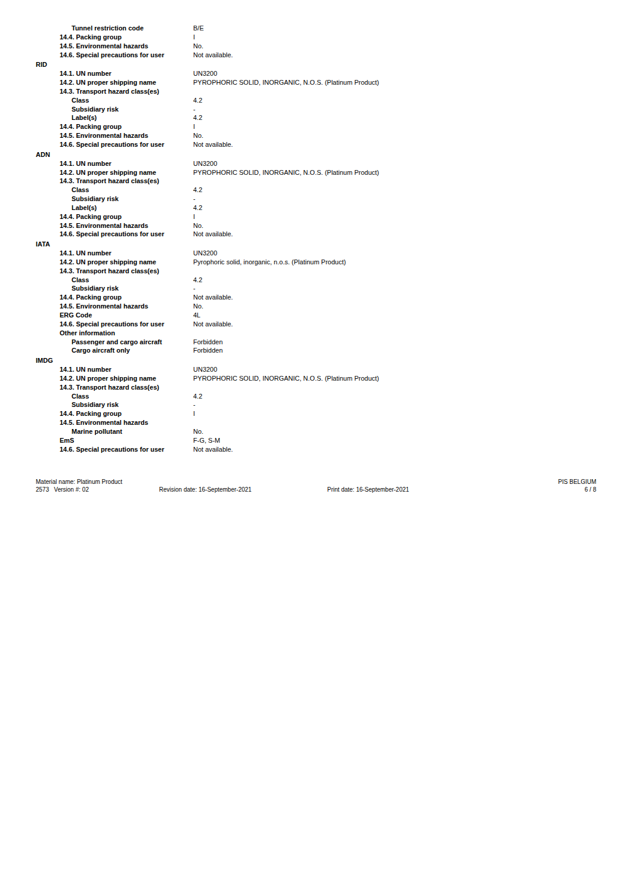| Tunnel restriction code | B/E |
| 14.4. Packing group | I |
| 14.5. Environmental hazards | No. |
| 14.6. Special precautions for user | Not available. |
RID
| 14.1. UN number | UN3200 |
| 14.2. UN proper shipping name | PYROPHORIC SOLID, INORGANIC, N.O.S. (Platinum Product) |
| 14.3. Transport hazard class(es) |
| Class | 4.2 |
| Subsidiary risk | - |
| Label(s) | 4.2 |
| 14.4. Packing group | I |
| 14.5. Environmental hazards | No. |
| 14.6. Special precautions for user | Not available. |
ADN
| 14.1. UN number | UN3200 |
| 14.2. UN proper shipping name | PYROPHORIC SOLID, INORGANIC, N.O.S. (Platinum Product) |
| 14.3. Transport hazard class(es) |
| Class | 4.2 |
| Subsidiary risk | - |
| Label(s) | 4.2 |
| 14.4. Packing group | I |
| 14.5. Environmental hazards | No. |
| 14.6. Special precautions for user | Not available. |
IATA
| 14.1. UN number | UN3200 |
| 14.2. UN proper shipping name | Pyrophoric solid, inorganic, n.o.s. (Platinum Product) |
| 14.3. Transport hazard class(es) |
| Class | 4.2 |
| Subsidiary risk | - |
| 14.4. Packing group | Not available. |
| 14.5. Environmental hazards | No. |
| ERG Code | 4L |
| 14.6. Special precautions for user | Not available. |
| Other information | |
| Passenger and cargo aircraft | Forbidden |
| Cargo aircraft only | Forbidden |
IMDG
| 14.1. UN number | UN3200 |
| 14.2. UN proper shipping name | PYROPHORIC SOLID, INORGANIC, N.O.S. (Platinum Product) |
| 14.3. Transport hazard class(es) |
| Class | 4.2 |
| Subsidiary risk | - |
| 14.4. Packing group | I |
| 14.5. Environmental hazards |
| Marine pollutant | No. |
| EmS | F-G, S-M |
| 14.6. Special precautions for user | Not available. |
Material name: Platinum Product
PIS BELGIUM
2573 Version #: 02
Revision date: 16-September-2021
Print date: 16-September-2021
6 / 8